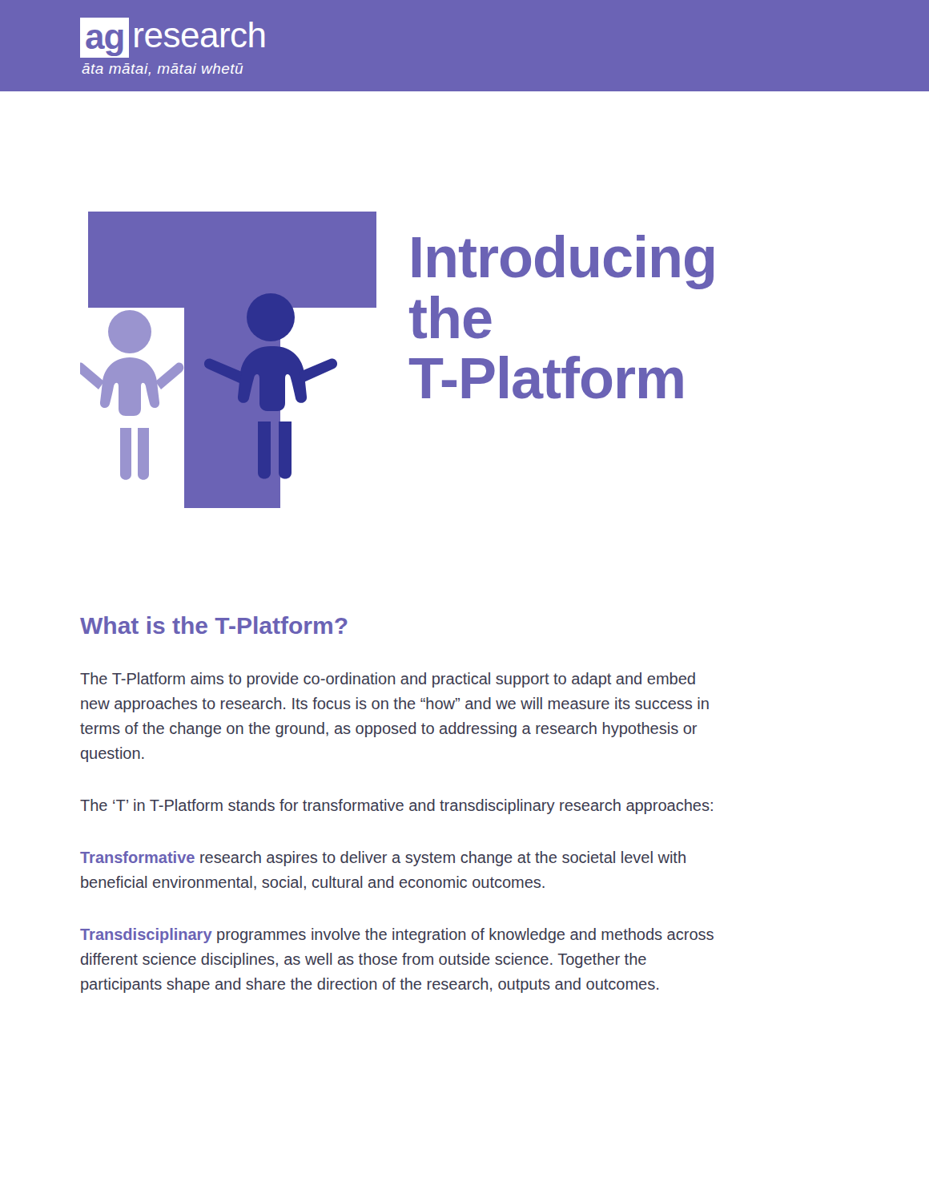ag research
āta mātai, mātai whetū
Introducing
the
T-Platform
What is the T-Platform?
The T-Platform aims to provide co-ordination and practical support to adapt and embed new approaches to research. Its focus is on the “how” and we will measure its success in terms of the change on the ground, as opposed to addressing a research hypothesis or question.
The ‘T’ in T-Platform stands for transformative and transdisciplinary research approaches:
Transformative research aspires to deliver a system change at the societal level with beneficial environmental, social, cultural and economic outcomes.
Transdisciplinary programmes involve the integration of knowledge and methods across different science disciplines, as well as those from outside science. Together the participants shape and share the direction of the research, outputs and outcomes.